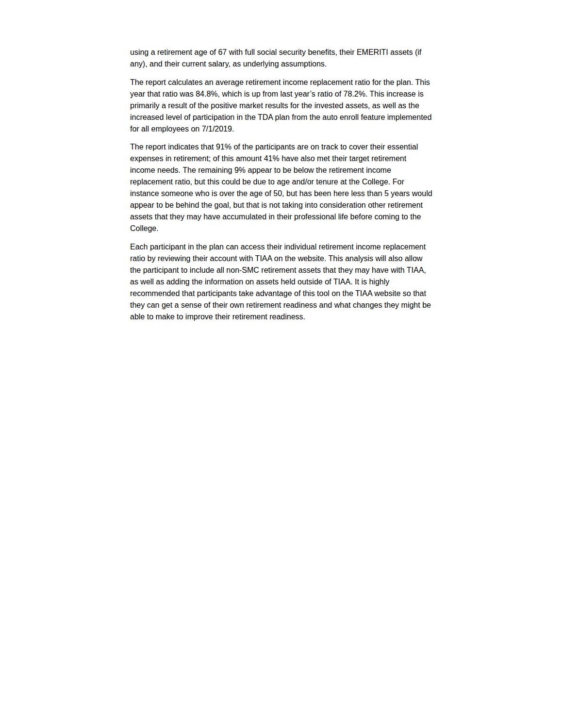using a retirement age of 67 with full social security benefits, their EMERITI assets (if any), and their current salary, as underlying assumptions.
The report calculates an average retirement income replacement ratio for the plan. This year that ratio was 84.8%, which is up from last year’s ratio of 78.2%. This increase is primarily a result of the positive market results for the invested assets, as well as the increased level of participation in the TDA plan from the auto enroll feature implemented for all employees on 7/1/2019.
The report indicates that 91% of the participants are on track to cover their essential expenses in retirement; of this amount 41% have also met their target retirement income needs. The remaining 9% appear to be below the retirement income replacement ratio, but this could be due to age and/or tenure at the College. For instance someone who is over the age of 50, but has been here less than 5 years would appear to be behind the goal, but that is not taking into consideration other retirement assets that they may have accumulated in their professional life before coming to the College.
Each participant in the plan can access their individual retirement income replacement ratio by reviewing their account with TIAA on the website. This analysis will also allow the participant to include all non-SMC retirement assets that they may have with TIAA, as well as adding the information on assets held outside of TIAA. It is highly recommended that participants take advantage of this tool on the TIAA website so that they can get a sense of their own retirement readiness and what changes they might be able to make to improve their retirement readiness.